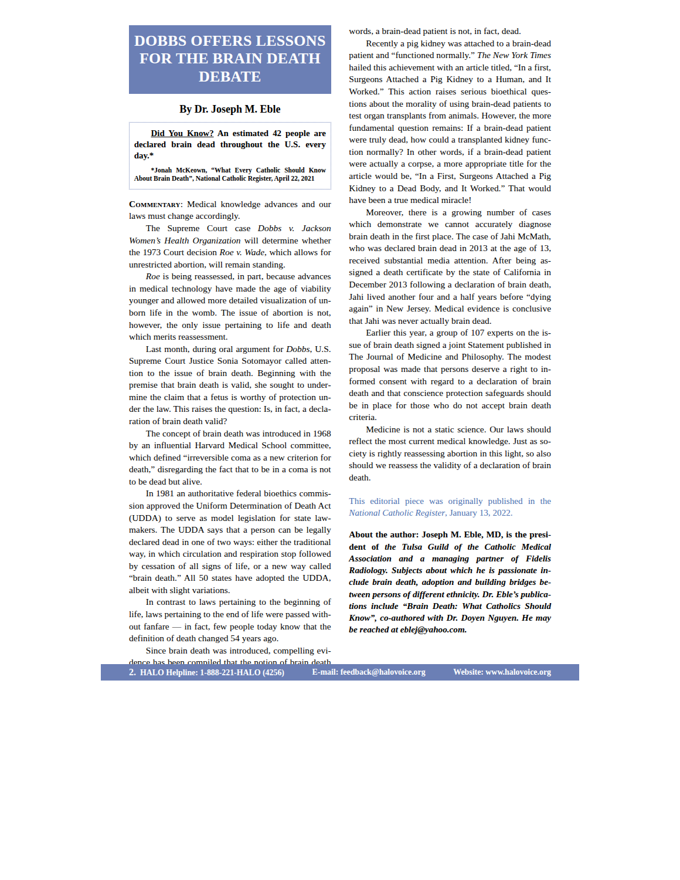Dobbs Offers Lessons for the Brain Death Debate
By Dr. Joseph M. Eble
Did You Know? An estimated 42 people are declared brain dead throughout the U.S. every day.*
*Jonah McKeown, “What Every Catholic Should Know About Brain Death”, National Catholic Register, April 22, 2021
Commentary: Medical knowledge advances and our laws must change accordingly.
The Supreme Court case Dobbs v. Jackson Women’s Health Organization will determine whether the 1973 Court decision Roe v. Wade, which allows for unrestricted abortion, will remain standing.
Roe is being reassessed, in part, because advances in medical technology have made the age of viability younger and allowed more detailed visualization of unborn life in the womb. The issue of abortion is not, however, the only issue pertaining to life and death which merits reassessment.
Last month, during oral argument for Dobbs, U.S. Supreme Court Justice Sonia Sotomayor called attention to the issue of brain death. Beginning with the premise that brain death is valid, she sought to undermine the claim that a fetus is worthy of protection under the law. This raises the question: Is, in fact, a declaration of brain death valid?
The concept of brain death was introduced in 1968 by an influential Harvard Medical School committee, which defined “irreversible coma as a new criterion for death,” disregarding the fact that to be in a coma is not to be dead but alive.
In 1981 an authoritative federal bioethics commission approved the Uniform Determination of Death Act (UDDA) to serve as model legislation for state lawmakers. The UDDA says that a person can be legally declared dead in one of two ways: either the traditional way, in which circulation and respiration stop followed by cessation of all signs of life, or a new way called “brain death.” All 50 states have adopted the UDDA, albeit with slight variations.
In contrast to laws pertaining to the beginning of life, laws pertaining to the end of life were passed without fanfare — in fact, few people today know that the definition of death changed 54 years ago.
Since brain death was introduced, compelling evidence has been compiled that the notion of brain death does not correspond to medical reality. In other
words, a brain-dead patient is not, in fact, dead.
Recently a pig kidney was attached to a brain-dead patient and “functioned normally.” The New York Times hailed this achievement with an article titled, “In a first, Surgeons Attached a Pig Kidney to a Human, and It Worked.” This action raises serious bioethical questions about the morality of using brain-dead patients to test organ transplants from animals. However, the more fundamental question remains: If a brain-dead patient were truly dead, how could a transplanted kidney function normally? In other words, if a brain-dead patient were actually a corpse, a more appropriate title for the article would be, “In a First, Surgeons Attached a Pig Kidney to a Dead Body, and It Worked.” That would have been a true medical miracle!
Moreover, there is a growing number of cases which demonstrate we cannot accurately diagnose brain death in the first place. The case of Jahi McMath, who was declared brain dead in 2013 at the age of 13, received substantial media attention. After being assigned a death certificate by the state of California in December 2013 following a declaration of brain death, Jahi lived another four and a half years before “dying again” in New Jersey. Medical evidence is conclusive that Jahi was never actually brain dead.
Earlier this year, a group of 107 experts on the issue of brain death signed a joint Statement published in The Journal of Medicine and Philosophy. The modest proposal was made that persons deserve a right to informed consent with regard to a declaration of brain death and that conscience protection safeguards should be in place for those who do not accept brain death criteria.
Medicine is not a static science. Our laws should reflect the most current medical knowledge. Just as society is rightly reassessing abortion in this light, so also should we reassess the validity of a declaration of brain death.
This editorial piece was originally published in the National Catholic Register, January 13, 2022.
About the author: Joseph M. Eble, MD, is the president of the Tulsa Guild of the Catholic Medical Association and a managing partner of Fidelis Radiology. Subjects about which he is passionate include brain death, adoption and building bridges between persons of different ethnicity. Dr. Eble’s publications include “Brain Death: What Catholics Should Know”, co-authored with Dr. Doyen Nguyen. He may be reached at eblej@yahoo.com.
2. HALO Helpline: 1-888-221-HALO (4256) E-mail: feedback@halovoice.org Website: www.halovoice.org